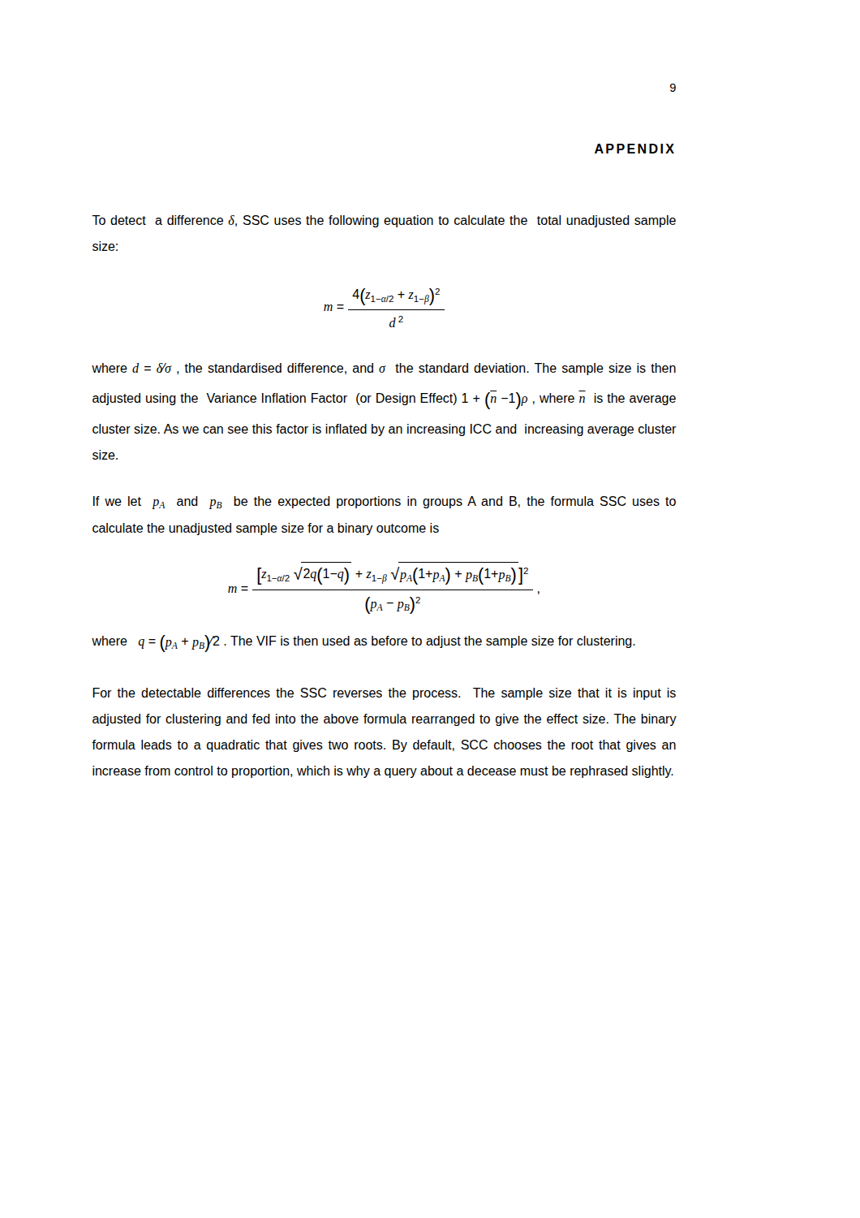9
APPENDIX
To detect a difference δ, SSC uses the following equation to calculate the total unadjusted sample size:
m = 4(z1−α/2 + z1−β)2 d 2
where d = δ⁄σ , the standardised difference, and σ the standard deviation. The sample size is then adjusted using the Variance Inflation Factor (or Design Effect) 1 + (n −1) ρ , where n is the average cluster size. As we can see this factor is inflated by an increasing ICC and increasing average cluster size.
If we let pA and pB be the expected proportions in groups A and B, the formula SSC uses to calculate the unadjusted sample size for a binary outcome is
m = [z1−α/2 √2q(1−q) + z1−β √pA(1+pA) + pB(1+pB)]2 (pA − pB)2 ,
where q = (pA + pB)⁄2 . The VIF is then used as before to adjust the sample size for clustering.
For the detectable differences the SSC reverses the process. The sample size that it is input is adjusted for clustering and fed into the above formula rearranged to give the effect size. The binary formula leads to a quadratic that gives two roots. By default, SCC chooses the root that gives an increase from control to proportion, which is why a query about a decease must be rephrased slightly.